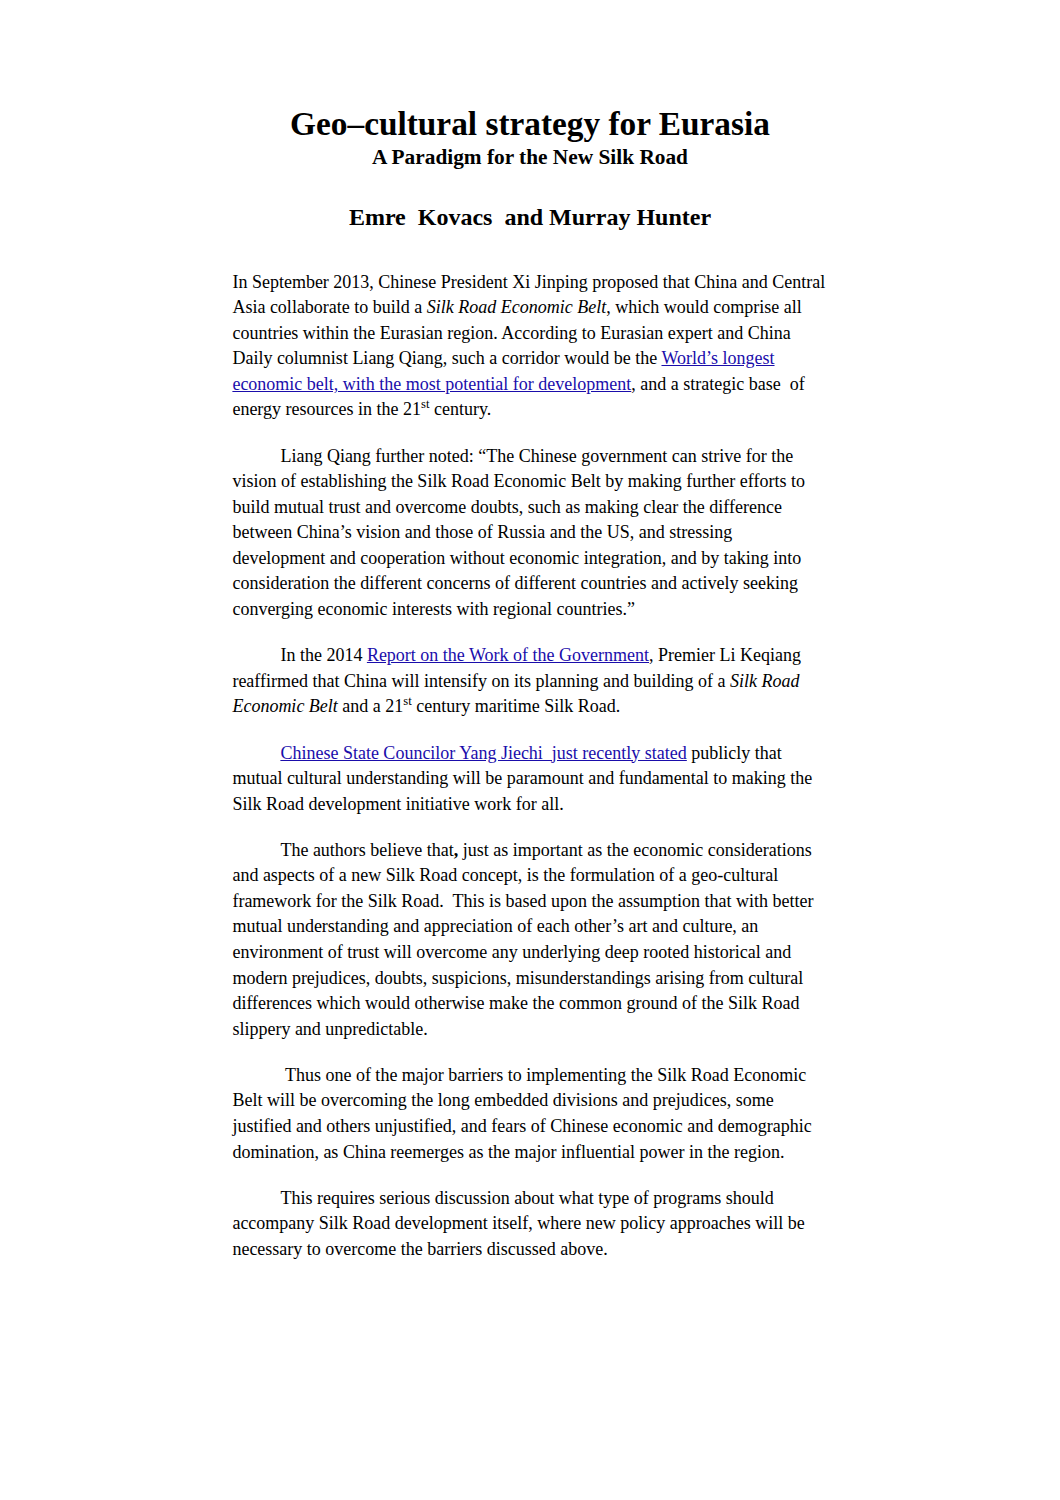Geo–cultural strategy for Eurasia
A Paradigm for the New Silk Road
Emre Kovacs and Murray Hunter
In September 2013, Chinese President Xi Jinping proposed that China and Central Asia collaborate to build a Silk Road Economic Belt, which would comprise all countries within the Eurasian region. According to Eurasian expert and China Daily columnist Liang Qiang, such a corridor would be the World’s longest economic belt, with the most potential for development, and a strategic base of energy resources in the 21st century.
Liang Qiang further noted: “The Chinese government can strive for the vision of establishing the Silk Road Economic Belt by making further efforts to build mutual trust and overcome doubts, such as making clear the difference between China’s vision and those of Russia and the US, and stressing development and cooperation without economic integration, and by taking into consideration the different concerns of different countries and actively seeking converging economic interests with regional countries.”
In the 2014 Report on the Work of the Government, Premier Li Keqiang reaffirmed that China will intensify on its planning and building of a Silk Road Economic Belt and a 21st century maritime Silk Road.
Chinese State Councilor Yang Jiechi just recently stated publicly that mutual cultural understanding will be paramount and fundamental to making the Silk Road development initiative work for all.
The authors believe that, just as important as the economic considerations and aspects of a new Silk Road concept, is the formulation of a geo-cultural framework for the Silk Road. This is based upon the assumption that with better mutual understanding and appreciation of each other’s art and culture, an environment of trust will overcome any underlying deep rooted historical and modern prejudices, doubts, suspicions, misunderstandings arising from cultural differences which would otherwise make the common ground of the Silk Road slippery and unpredictable.
Thus one of the major barriers to implementing the Silk Road Economic Belt will be overcoming the long embedded divisions and prejudices, some justified and others unjustified, and fears of Chinese economic and demographic domination, as China reemerges as the major influential power in the region.
This requires serious discussion about what type of programs should accompany Silk Road development itself, where new policy approaches will be necessary to overcome the barriers discussed above.